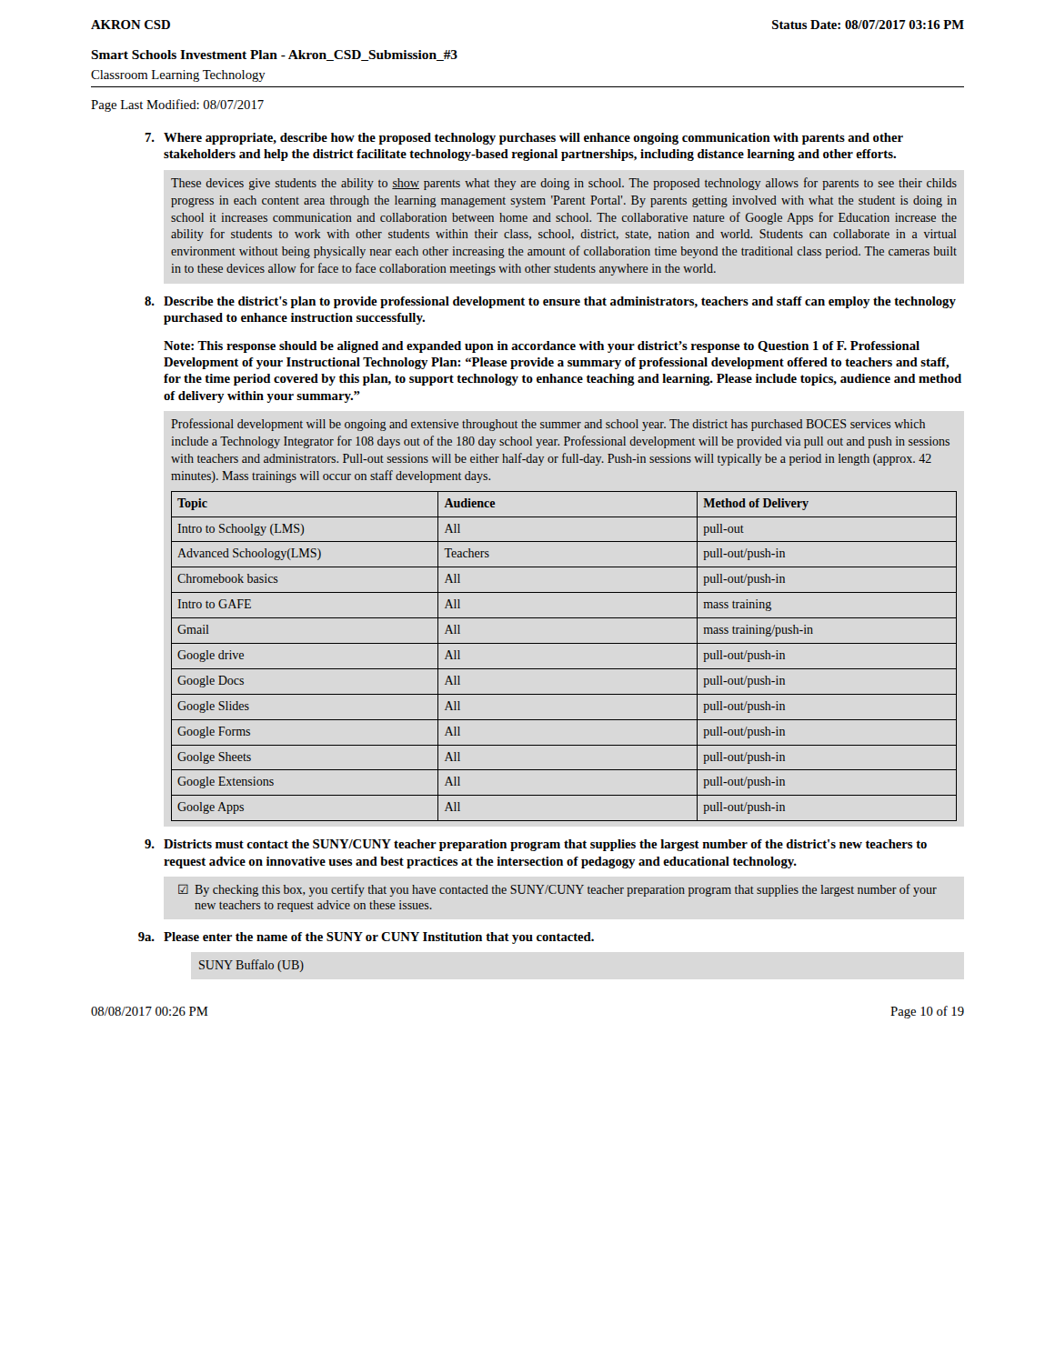AKRON CSD
Status Date: 08/07/2017 03:16 PM
Smart Schools Investment Plan - Akron_CSD_Submission_#3
Classroom Learning Technology
Page Last Modified: 08/07/2017
7.
Where appropriate, describe how the proposed technology purchases will enhance ongoing communication with parents and other stakeholders and help the district facilitate technology-based regional partnerships, including distance learning and other efforts.
These devices give students the ability to show parents what they are doing in school. The proposed technology allows for parents to see their childs progress in each content area through the learning management system 'Parent Portal'. By parents getting involved with what the student is doing in school it increases communication and collaboration between home and school. The collaborative nature of Google Apps for Education increase the ability for students to work with other students within their class, school, district, state, nation and world. Students can collaborate in a virtual environment without being physically near each other increasing the amount of collaboration time beyond the traditional class period. The cameras built in to these devices allow for face to face collaboration meetings with other students anywhere in the world.
8.
Describe the district's plan to provide professional development to ensure that administrators, teachers and staff can employ the technology purchased to enhance instruction successfully.
Note: This response should be aligned and expanded upon in accordance with your district’s response to Question 1 of F. Professional Development of your Instructional Technology Plan: “Please provide a summary of professional development offered to teachers and staff, for the time period covered by this plan, to support technology to enhance teaching and learning. Please include topics, audience and method of delivery within your summary.”
Professional development will be ongoing and extensive throughout the summer and school year. The district has purchased BOCES services which include a Technology Integrator for 108 days out of the 180 day school year. Professional development will be provided via pull out and push in sessions with teachers and administrators. Pull-out sessions will be either half-day or full-day. Push-in sessions will typically be a period in length (approx. 42 minutes). Mass trainings will occur on staff development days.
| Topic | Audience | Method of Delivery |
| Intro to Schoolgy (LMS) | All | pull-out |
| Advanced Schoology(LMS) | Teachers | pull-out/push-in |
| Chromebook basics | All | pull-out/push-in |
| Intro to GAFE | All | mass training |
| Gmail | All | mass training/push-in |
| Google drive | All | pull-out/push-in |
| Google Docs | All | pull-out/push-in |
| Google Slides | All | pull-out/push-in |
| Google Forms | All | pull-out/push-in |
| Goolge Sheets | All | pull-out/push-in |
| Google Extensions | All | pull-out/push-in |
| Goolge Apps | All | pull-out/push-in |
9.
Districts must contact the SUNY/CUNY teacher preparation program that supplies the largest number of the district's new teachers to request advice on innovative uses and best practices at the intersection of pedagogy and educational technology.
☑
By checking this box, you certify that you have contacted the SUNY/CUNY teacher preparation program that supplies the largest number of your new teachers to request advice on these issues.
9a.
Please enter the name of the SUNY or CUNY Institution that you contacted.
SUNY Buffalo (UB)
08/08/2017 00:26 PM
Page 10 of 19